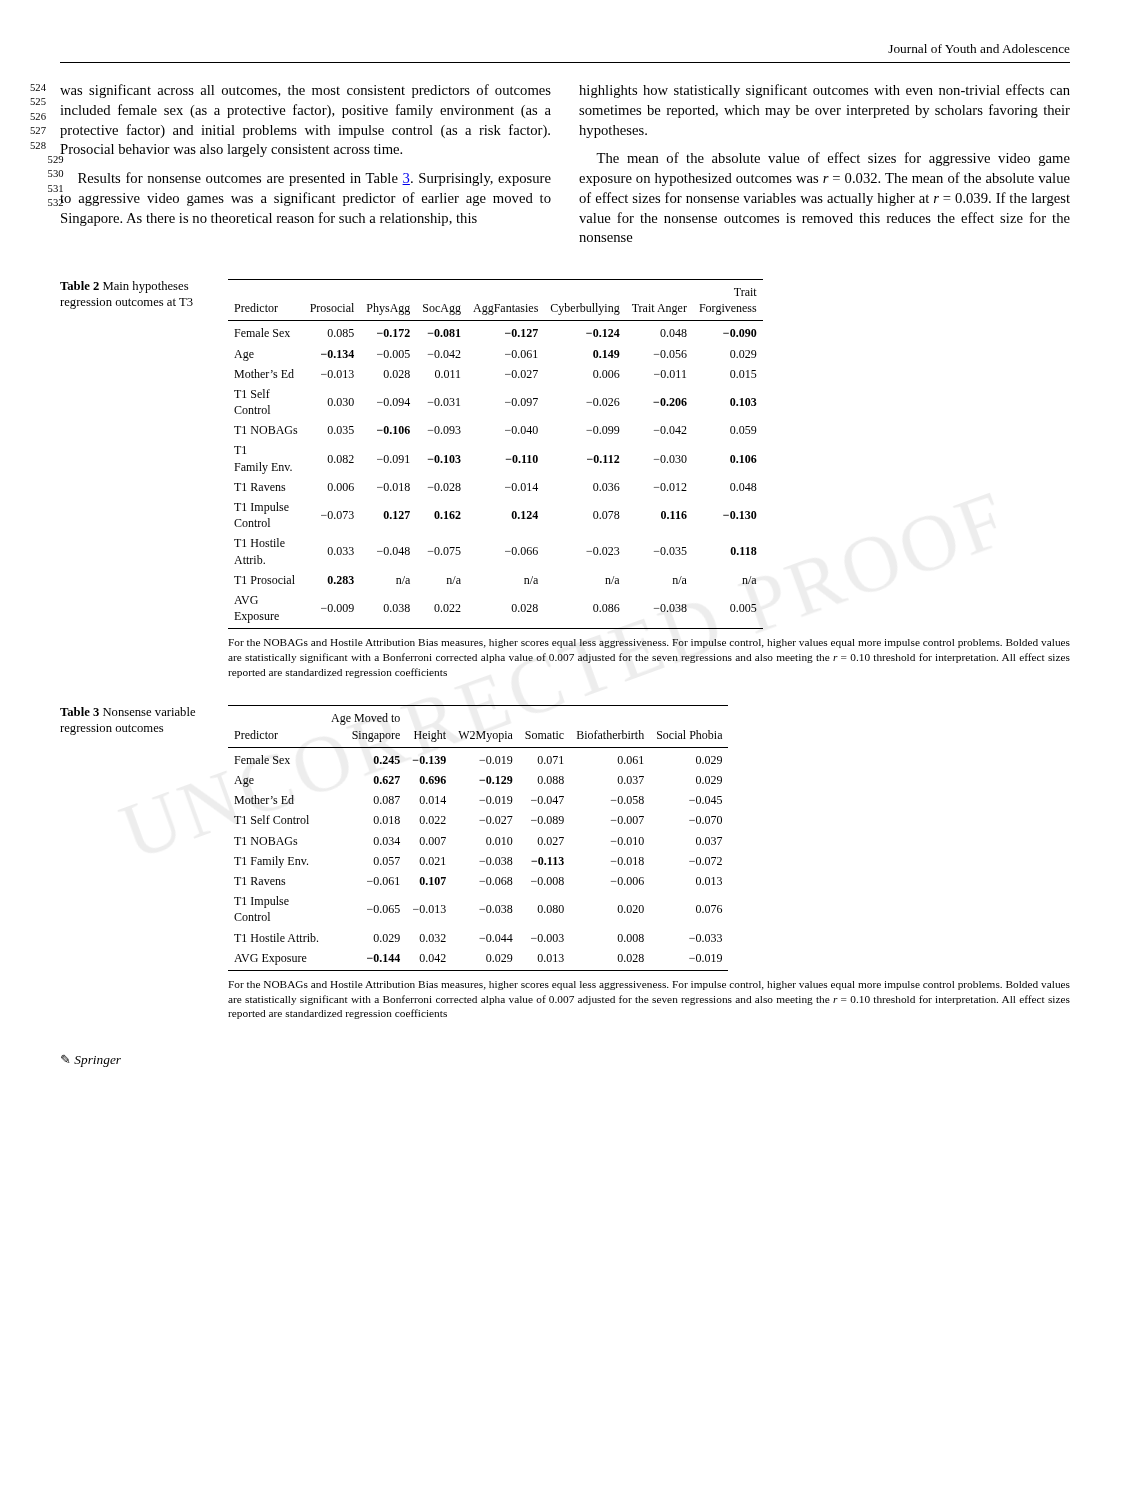UNCORRECTED PROOF
Journal of Youth and Adolescence
524was significant across all outcomes, the most consistent 525predictors of outcomes included female sex (as a protective 526factor), positive family environment (as a protective factor) 527and initial problems with impulse control (as a risk factor). 528 Prosocial behavior was also largely consistent across time.
529 Results for nonsense outcomes are presented in Table 3. 530 Surprisingly, exposure to aggressive video games was a 531significant predictor of earlier age moved to Singapore. As 532there is no theoretical reason for such a relationship, this
highlights how statistically significant outcomes with even non-trivial effects can sometimes be reported, which may be over interpreted by scholars favoring their hypotheses.
The mean of the absolute value of effect sizes for aggressive video game exposure on hypothesized outcomes was r = 0.032. The mean of the absolute value of effect sizes for nonsense variables was actually higher at r = 0.039. If the largest value for the nonsense outcomes is removed this reduces the effect size for the nonsense
Table 2 Main hypotheses regression outcomes at T3
| Predictor | Prosocial | PhysAgg | SocAgg | AggFantasies | Cyberbullying | Trait Anger | Trait Forgiveness |
| --- | --- | --- | --- | --- | --- | --- | --- |
| Female Sex | 0.085 | −0.172 | −0.081 | −0.127 | −0.124 | 0.048 | −0.090 |
| Age | −0.134 | −0.005 | −0.042 | −0.061 | 0.149 | −0.056 | 0.029 |
| Mother’s Ed | −0.013 | 0.028 | 0.011 | −0.027 | 0.006 | −0.011 | 0.015 |
| T1 Self Control | 0.030 | −0.094 | −0.031 | −0.097 | −0.026 | −0.206 | 0.103 |
| T1 NOBAGs | 0.035 | −0.106 | −0.093 | −0.040 | −0.099 | −0.042 | 0.059 |
| T1 Family Env. | 0.082 | −0.091 | −0.103 | −0.110 | −0.112 | −0.030 | 0.106 |
| T1 Ravens | 0.006 | −0.018 | −0.028 | −0.014 | 0.036 | −0.012 | 0.048 |
| T1 Impulse Control | −0.073 | 0.127 | 0.162 | 0.124 | 0.078 | 0.116 | −0.130 |
| T1 Hostile Attrib. | 0.033 | −0.048 | −0.075 | −0.066 | −0.023 | −0.035 | 0.118 |
| T1 Prosocial | 0.283 | n/a | n/a | n/a | n/a | n/a | n/a |
| AVG Exposure | −0.009 | 0.038 | 0.022 | 0.028 | 0.086 | −0.038 | 0.005 |
For the NOBAGs and Hostile Attribution Bias measures, higher scores equal less aggressiveness. For impulse control, higher values equal more impulse control problems. Bolded values are statistically significant with a Bonferroni corrected alpha value of 0.007 adjusted for the seven regressions and also meeting the r = 0.10 threshold for interpretation. All effect sizes reported are standardized regression coefficients
Table 3 Nonsense variable regression outcomes
| Predictor | Age Moved to Singapore | Height | W2Myopia | Somatic | Biofatherbirth | Social Phobia |
| --- | --- | --- | --- | --- | --- | --- |
| Female Sex | 0.245 | −0.139 | −0.019 | 0.071 | 0.061 | 0.029 |
| Age | 0.627 | 0.696 | −0.129 | 0.088 | 0.037 | 0.029 |
| Mother’s Ed | 0.087 | 0.014 | −0.019 | −0.047 | −0.058 | −0.045 |
| T1 Self Control | 0.018 | 0.022 | −0.027 | −0.089 | −0.007 | −0.070 |
| T1 NOBAGs | 0.034 | 0.007 | 0.010 | 0.027 | −0.010 | 0.037 |
| T1 Family Env. | 0.057 | 0.021 | −0.038 | −0.113 | −0.018 | −0.072 |
| T1 Ravens | −0.061 | 0.107 | −0.068 | −0.008 | −0.006 | 0.013 |
| T1 Impulse Control | −0.065 | −0.013 | −0.038 | 0.080 | 0.020 | 0.076 |
| T1 Hostile Attrib. | 0.029 | 0.032 | −0.044 | −0.003 | 0.008 | −0.033 |
| AVG Exposure | −0.144 | 0.042 | 0.029 | 0.013 | 0.028 | −0.019 |
For the NOBAGs and Hostile Attribution Bias measures, higher scores equal less aggressiveness. For impulse control, higher values equal more impulse control problems. Bolded values are statistically significant with a Bonferroni corrected alpha value of 0.007 adjusted for the seven regressions and also meeting the r = 0.10 threshold for interpretation. All effect sizes reported are standardized regression coefficients
✎ Springer